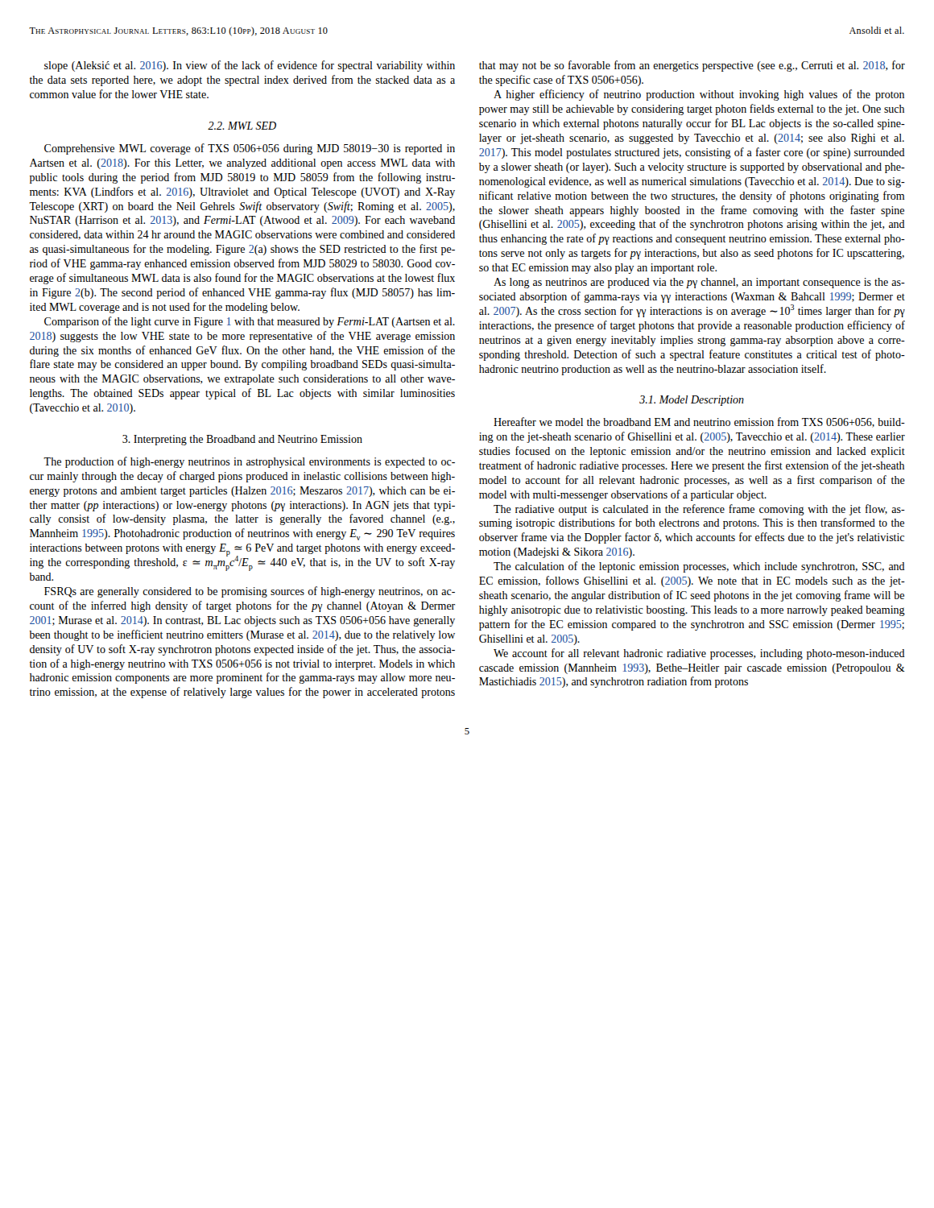The Astrophysical Journal Letters, 863:L10 (10pp), 2018 August 10
Ansoldi et al.
slope (Aleksić et al. 2016). In view of the lack of evidence for spectral variability within the data sets reported here, we adopt the spectral index derived from the stacked data as a common value for the lower VHE state.
2.2. MWL SED
Comprehensive MWL coverage of TXS 0506+056 during MJD 58019−30 is reported in Aartsen et al. (2018). For this Letter, we analyzed additional open access MWL data with public tools during the period from MJD 58019 to MJD 58059 from the following instruments: KVA (Lindfors et al. 2016), Ultraviolet and Optical Telescope (UVOT) and X-Ray Telescope (XRT) on board the Neil Gehrels Swift observatory (Swift; Roming et al. 2005), NuSTAR (Harrison et al. 2013), and Fermi-LAT (Atwood et al. 2009). For each waveband considered, data within 24 hr around the MAGIC observations were combined and considered as quasi-simultaneous for the modeling. Figure 2(a) shows the SED restricted to the first period of VHE gamma-ray enhanced emission observed from MJD 58029 to 58030. Good coverage of simultaneous MWL data is also found for the MAGIC observations at the lowest flux in Figure 2(b). The second period of enhanced VHE gamma-ray flux (MJD 58057) has limited MWL coverage and is not used for the modeling below.
Comparison of the light curve in Figure 1 with that measured by Fermi-LAT (Aartsen et al. 2018) suggests the low VHE state to be more representative of the VHE average emission during the six months of enhanced GeV flux. On the other hand, the VHE emission of the flare state may be considered an upper bound. By compiling broadband SEDs quasi-simultaneous with the MAGIC observations, we extrapolate such considerations to all other wavelengths. The obtained SEDs appear typical of BL Lac objects with similar luminosities (Tavecchio et al. 2010).
3. Interpreting the Broadband and Neutrino Emission
The production of high-energy neutrinos in astrophysical environments is expected to occur mainly through the decay of charged pions produced in inelastic collisions between high-energy protons and ambient target particles (Halzen 2016; Meszaros 2017), which can be either matter (pp interactions) or low-energy photons (pγ interactions). In AGN jets that typically consist of low-density plasma, the latter is generally the favored channel (e.g., Mannheim 1995). Photohadronic production of neutrinos with energy Eν ∼ 290 TeV requires interactions between protons with energy Ep ≃ 6 PeV and target photons with energy exceeding the corresponding threshold, ε ≃ mπmpc4/Ep ≃ 440 eV, that is, in the UV to soft X-ray band.
FSRQs are generally considered to be promising sources of high-energy neutrinos, on account of the inferred high density of target photons for the pγ channel (Atoyan & Dermer 2001; Murase et al. 2014). In contrast, BL Lac objects such as TXS 0506+056 have generally been thought to be inefficient neutrino emitters (Murase et al. 2014), due to the relatively low density of UV to soft X-ray synchrotron photons expected inside of the jet. Thus, the association of a high-energy neutrino with TXS 0506+056 is not trivial to interpret. Models in which hadronic emission components are more prominent for the gamma-rays may allow more neutrino emission, at the expense of relatively large values for the power in accelerated protons that may not be so favorable from an energetics perspective (see e.g., Cerruti et al. 2018, for the specific case of TXS 0506+056).
A higher efficiency of neutrino production without invoking high values of the proton power may still be achievable by considering target photon fields external to the jet. One such scenario in which external photons naturally occur for BL Lac objects is the so-called spine-layer or jet-sheath scenario, as suggested by Tavecchio et al. (2014; see also Righi et al. 2017). This model postulates structured jets, consisting of a faster core (or spine) surrounded by a slower sheath (or layer). Such a velocity structure is supported by observational and phenomenological evidence, as well as numerical simulations (Tavecchio et al. 2014). Due to significant relative motion between the two structures, the density of photons originating from the slower sheath appears highly boosted in the frame comoving with the faster spine (Ghisellini et al. 2005), exceeding that of the synchrotron photons arising within the jet, and thus enhancing the rate of pγ reactions and consequent neutrino emission. These external photons serve not only as targets for pγ interactions, but also as seed photons for IC upscattering, so that EC emission may also play an important role.
As long as neutrinos are produced via the pγ channel, an important consequence is the associated absorption of gamma-rays via γγ interactions (Waxman & Bahcall 1999; Dermer et al. 2007). As the cross section for γγ interactions is on average ∼103 times larger than for pγ interactions, the presence of target photons that provide a reasonable production efficiency of neutrinos at a given energy inevitably implies strong gamma-ray absorption above a corresponding threshold. Detection of such a spectral feature constitutes a critical test of photohadronic neutrino production as well as the neutrino-blazar association itself.
3.1. Model Description
Hereafter we model the broadband EM and neutrino emission from TXS 0506+056, building on the jet-sheath scenario of Ghisellini et al. (2005), Tavecchio et al. (2014). These earlier studies focused on the leptonic emission and/or the neutrino emission and lacked explicit treatment of hadronic radiative processes. Here we present the first extension of the jet-sheath model to account for all relevant hadronic processes, as well as a first comparison of the model with multi-messenger observations of a particular object.
The radiative output is calculated in the reference frame comoving with the jet flow, assuming isotropic distributions for both electrons and protons. This is then transformed to the observer frame via the Doppler factor δ, which accounts for effects due to the jet's relativistic motion (Madejski & Sikora 2016).
The calculation of the leptonic emission processes, which include synchrotron, SSC, and EC emission, follows Ghisellini et al. (2005). We note that in EC models such as the jet-sheath scenario, the angular distribution of IC seed photons in the jet comoving frame will be highly anisotropic due to relativistic boosting. This leads to a more narrowly peaked beaming pattern for the EC emission compared to the synchrotron and SSC emission (Dermer 1995; Ghisellini et al. 2005).
We account for all relevant hadronic radiative processes, including photo-meson-induced cascade emission (Mannheim 1993), Bethe–Heitler pair cascade emission (Petropoulou & Mastichiadis 2015), and synchrotron radiation from protons
5